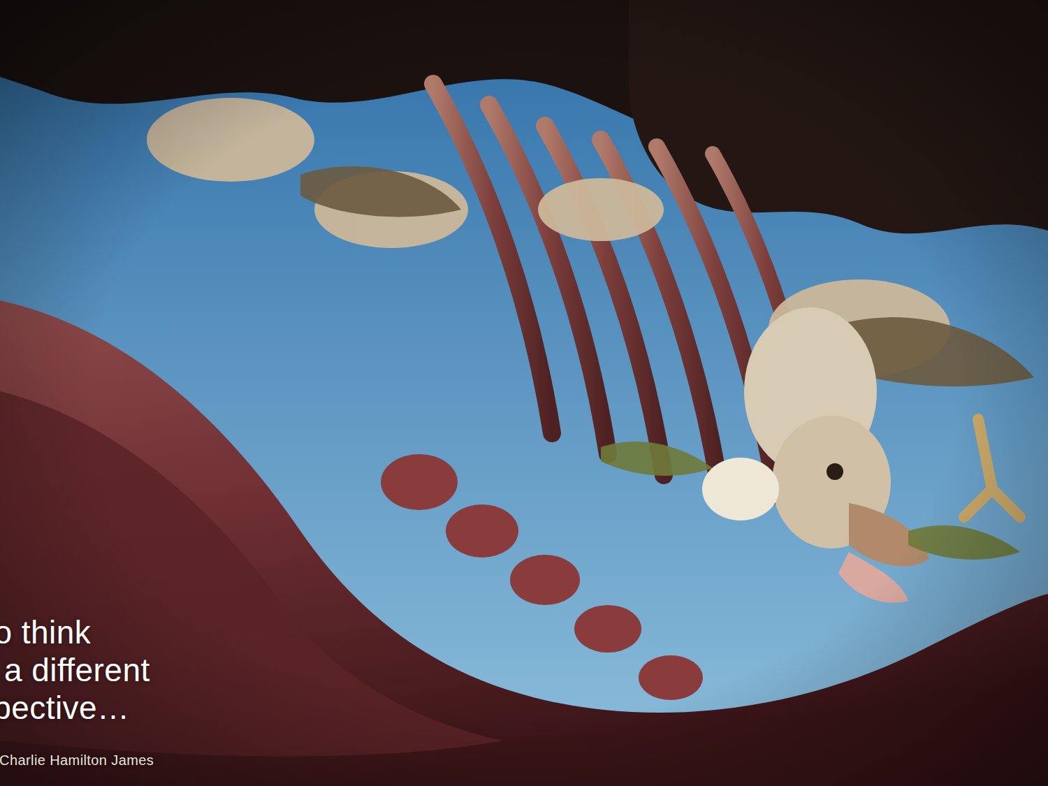Try to think
from a different
perspective…
© Charlie Hamilton James